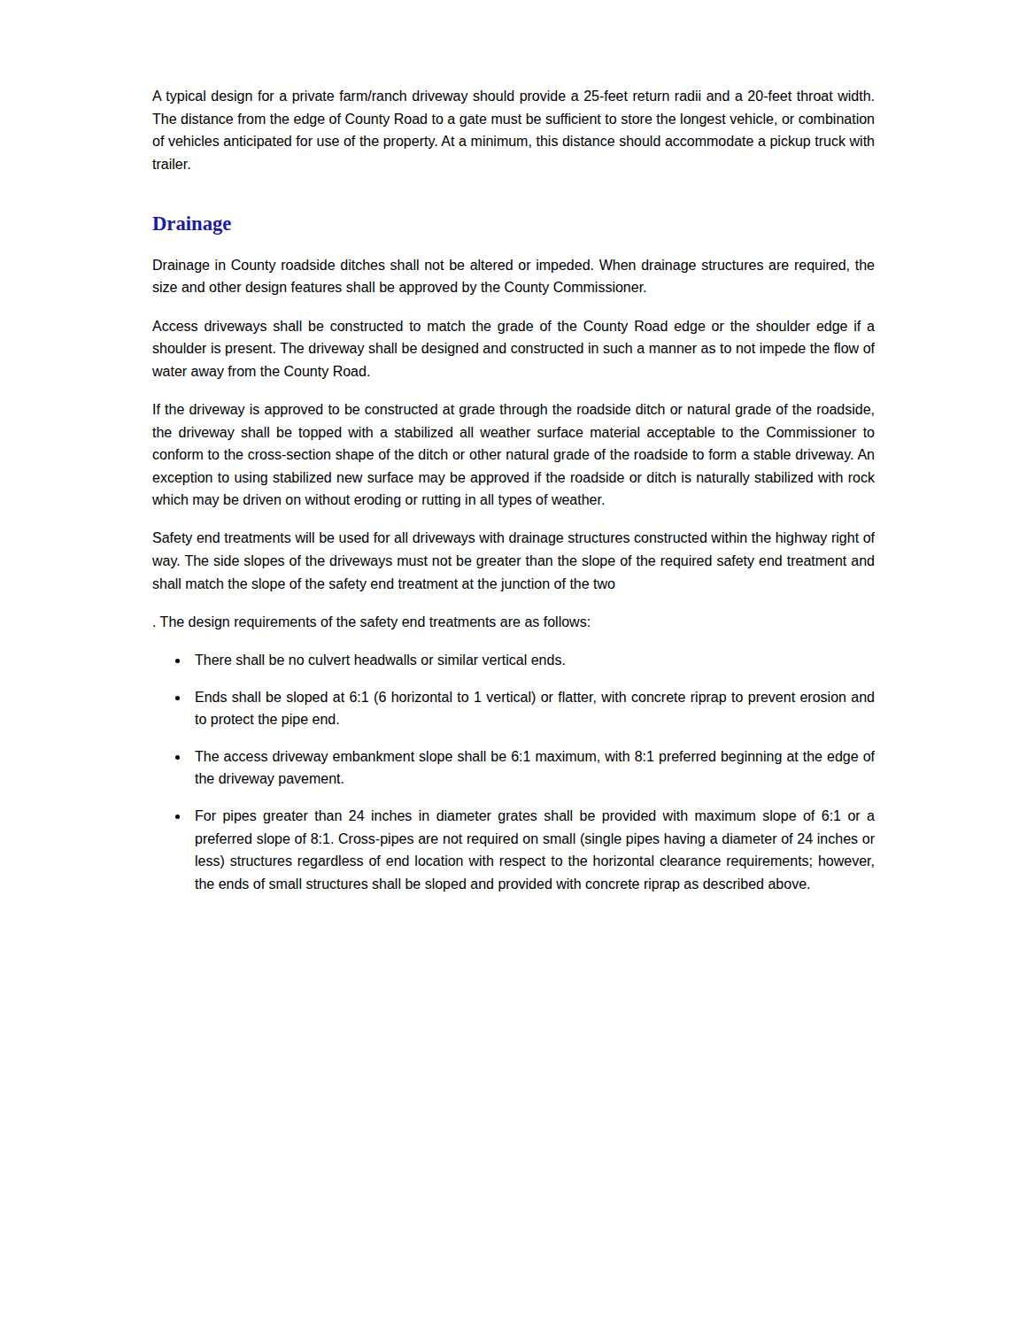A typical design for a private farm/ranch driveway should provide a 25-feet return radii and a 20-feet throat width. The distance from the edge of County Road to a gate must be sufficient to store the longest vehicle, or combination of vehicles anticipated for use of the property. At a minimum, this distance should accommodate a pickup truck with trailer.
Drainage
Drainage in County roadside ditches shall not be altered or impeded. When drainage structures are required, the size and other design features shall be approved by the County Commissioner.
Access driveways shall be constructed to match the grade of the County Road edge or the shoulder edge if a shoulder is present. The driveway shall be designed and constructed in such a manner as to not impede the flow of water away from the County Road.
If the driveway is approved to be constructed at grade through the roadside ditch or natural grade of the roadside, the driveway shall be topped with a stabilized all weather surface material acceptable to the Commissioner to conform to the cross-section shape of the ditch or other natural grade of the roadside to form a stable driveway. An exception to using stabilized new surface may be approved if the roadside or ditch is naturally stabilized with rock which may be driven on without eroding or rutting in all types of weather.
Safety end treatments will be used for all driveways with drainage structures constructed within the highway right of way. The side slopes of the driveways must not be greater than the slope of the required safety end treatment and shall match the slope of the safety end treatment at the junction of the two
. The design requirements of the safety end treatments are as follows:
There shall be no culvert headwalls or similar vertical ends.
Ends shall be sloped at 6:1 (6 horizontal to 1 vertical) or flatter, with concrete riprap to prevent erosion and to protect the pipe end.
The access driveway embankment slope shall be 6:1 maximum, with 8:1 preferred beginning at the edge of the driveway pavement.
For pipes greater than 24 inches in diameter grates shall be provided with maximum slope of 6:1 or a preferred slope of 8:1. Cross-pipes are not required on small (single pipes having a diameter of 24 inches or less) structures regardless of end location with respect to the horizontal clearance requirements; however, the ends of small structures shall be sloped and provided with concrete riprap as described above.